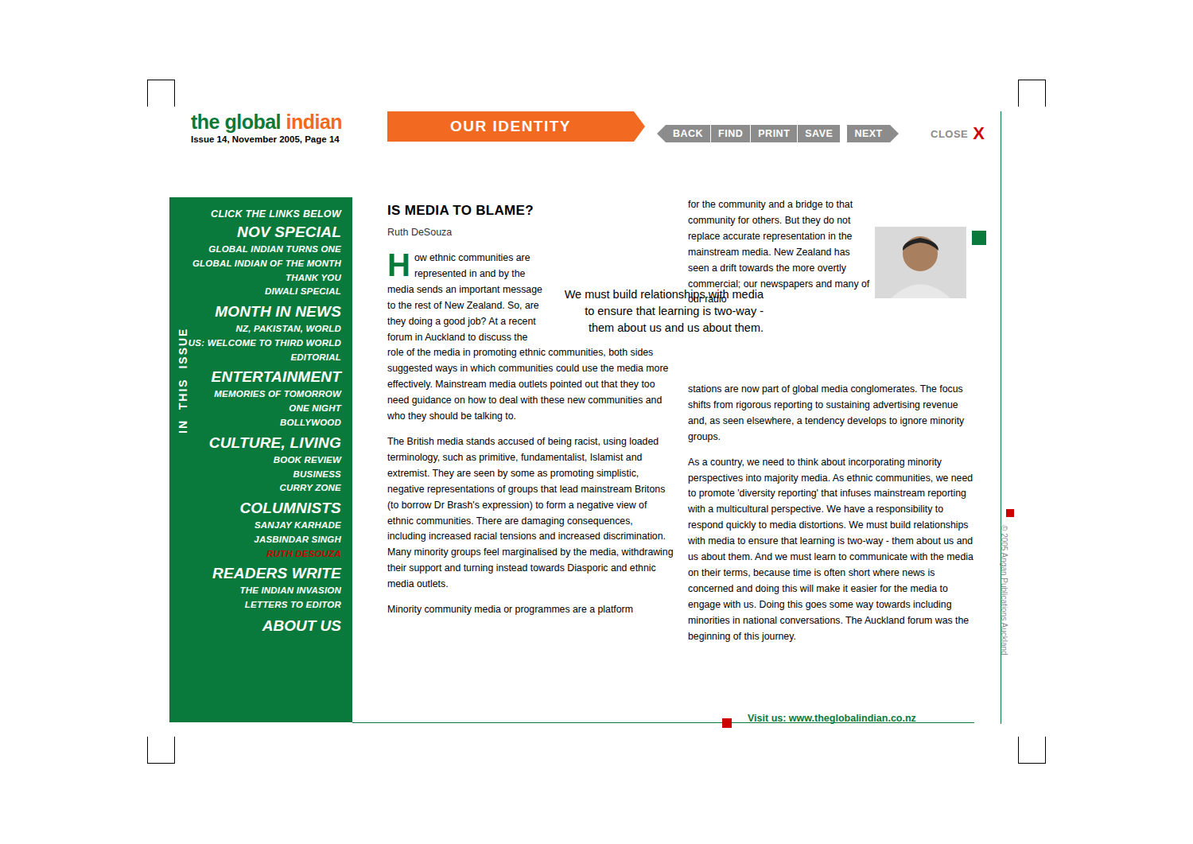the global indian
Issue 14, November 2005, Page 14
OUR IDENTITY
BACK FIND PRINT SAVE
NEXT
CLOSE X
CLICK THE LINKS BELOW
NOV SPECIAL
GLOBAL INDIAN TURNS ONE
GLOBAL INDIAN OF THE MONTH
THANK YOU
DIWALI SPECIAL
MONTH IN NEWS
NZ, PAKISTAN, WORLD
US: WELCOME TO THIRD WORLD
EDITORIAL
ENTERTAINMENT
MEMORIES OF TOMORROW
ONE NIGHT
BOLLYWOOD
CULTURE, LIVING
BOOK REVIEW
BUSINESS
CURRY ZONE
COLUMNISTS
SANJAY KARHADE
JASBINDAR SINGH
RUTH DESOUZA
READERS WRITE
THE INDIAN INVASION
LETTERS TO EDITOR
ABOUT US
IN THIS ISSUE
IS MEDIA TO BLAME?
Ruth DeSouza
H ow ethnic communities are represented in and by the media sends an important message to the rest of New Zealand. So, are they doing a good job? At a recent forum in Auckland to discuss the role of the media in promoting ethnic communities, both sides suggested ways in which communities could use the media more effectively. Mainstream media outlets pointed out that they too need guidance on how to deal with these new communities and who they should be talking to.
The British media stands accused of being racist, using loaded terminology, such as primitive, fundamentalist, Islamist and extremist. They are seen by some as promoting simplistic, negative representations of groups that lead mainstream Britons (to borrow Dr Brash's expression) to form a negative view of ethnic communities. There are damaging consequences, including increased racial tensions and increased discrimination. Many minority groups feel marginalised by the media, withdrawing their support and turning instead towards Diasporic and ethnic media outlets.
Minority community media or programmes are a platform
“
We must build relationships with media to ensure that learning is two-way - them about us and us about them.
for the community and a bridge to that community for others. But they do not replace accurate representation in the mainstream media. New Zealand has seen a drift towards the more overtly commercial; our newspapers and many of our radio
stations are now part of global media conglomerates. The focus shifts from rigorous reporting to sustaining advertising revenue and, as seen elsewhere, a tendency develops to ignore minority groups.
As a country, we need to think about incorporating minority perspectives into majority media. As ethnic communities, we need to promote 'diversity reporting' that infuses mainstream reporting with a multicultural perspective. We have a responsibility to respond quickly to media distortions. We must build relationships with media to ensure that learning is two-way - them about us and us about them. And we must learn to communicate with the media on their terms, because time is often short where news is concerned and doing this will make it easier for the media to engage with us. Doing this goes some way towards including minorities in national conversations. The Auckland forum was the beginning of this journey.
Ruth is a researcher, educator and mental-health nurse.
Visit us: www.theglobalindian.co.nz
© 2005 Angan Publications Auckland